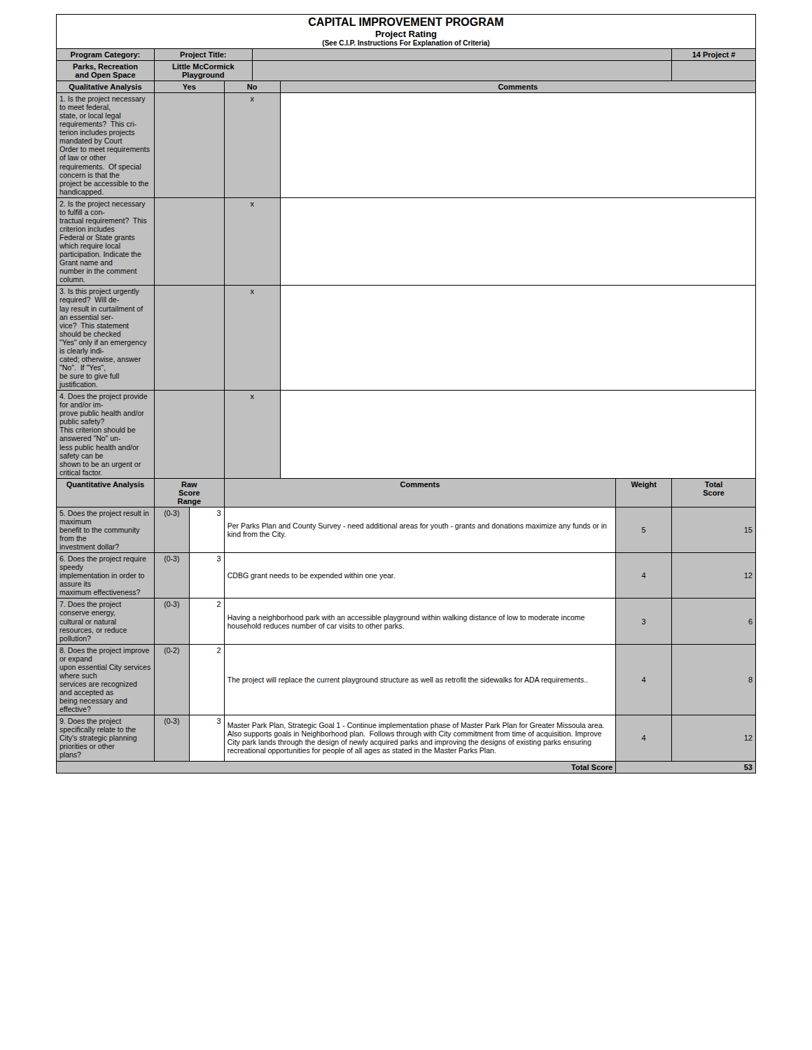| CAPITAL IMPROVEMENT PROGRAM Project Rating (See C.I.P. Instructions For Explanation of Criteria) |
| Program Category: | Project Title: | | 14 Project # |
| Parks, Recreation and Open Space | Little McCormick Playground | | |
| Qualitative Analysis | Yes | No | Comments |
| 1. Is the project necessary to meet federal, state, or local legal requirements? This cri- terion includes projects mandated by Court Order to meet requirements of law or other requirements. Of special concern is that the project be accessible to the handicapped. | | x | |
| 2. Is the project necessary to fulfill a con- tractual requirement? This criterion includes Federal or State grants which require local participation. Indicate the Grant name and number in the comment column. | | x | |
| 3. Is this project urgently required? Will de- lay result in curtailment of an essential ser- vice? This statement should be checked "Yes" only if an emergency is clearly indi- cated; otherwise, answer "No". If "Yes", be sure to give full justification. | | x | |
| 4. Does the project provide for and/or im- prove public health and/or public safety? This criterion should be answered "No" un- less public health and/or safety can be shown to be an urgent or critical factor. | | x | |
| Quantitative Analysis | Raw Score Range | Comments | Weight | Total Score |
| 5. Does the project result in maximum benefit to the community from the investment dollar? | (0-3) | 3 | Per Parks Plan and County Survey - need additional areas for youth - grants and donations maximize any funds or in kind from the City. | 5 | 15 |
| 6. Does the project require speedy implementation in order to assure its maximum effectiveness? | (0-3) | 3 | CDBG grant needs to be expended within one year. | 4 | 12 |
| 7. Does the project conserve energy, cultural or natural resources, or reduce pollution? | (0-3) | 2 | Having a neighborhood park with an accessible playground within walking distance of low to moderate income household reduces number of car visits to other parks. | 3 | 6 |
| 8. Does the project improve or expand upon essential City services where such services are recognized and accepted as being necessary and effective? | (0-2) | 2 | The project will replace the current playground structure as well as retrofit the sidewalks for ADA requirements.. | 4 | 8 |
| 9. Does the project specifically relate to the City's strategic planning priorities or other plans? | (0-3) | 3 | Master Park Plan, Strategic Goal 1 - Continue implementation phase of Master Park Plan for Greater Missoula area. Also supports goals in Neighborhood plan. Follows through with City commitment from time of acquisition. Improve City park lands through the design of newly acquired parks and improving the designs of existing parks ensuring recreational opportunities for people of all ages as stated in the Master Parks Plan. | 4 | 12 |
| Total Score | 53 |